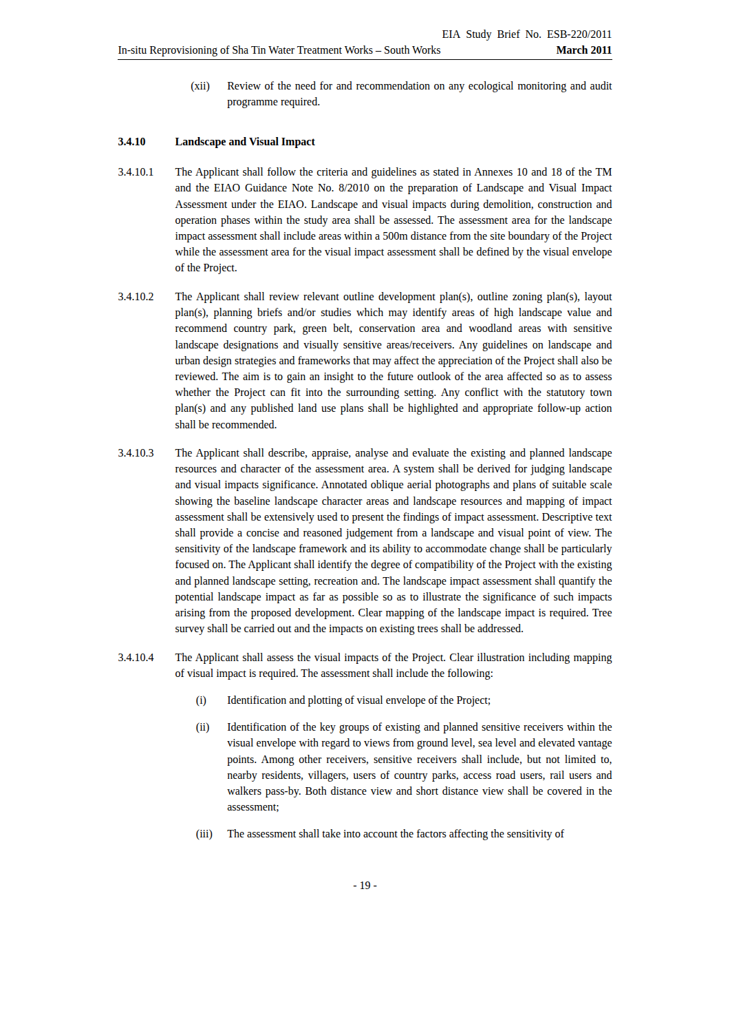EIA Study Brief No. ESB-220/2011
In-situ Reprovisioning of Sha Tin Water Treatment Works – South Works March 2011
(xii)
Review of the need for and recommendation on any ecological monitoring and audit programme required.
3.4.10
Landscape and Visual Impact
3.4.10.1
The Applicant shall follow the criteria and guidelines as stated in Annexes 10 and 18 of the TM and the EIAO Guidance Note No. 8/2010 on the preparation of Landscape and Visual Impact Assessment under the EIAO. Landscape and visual impacts during demolition, construction and operation phases within the study area shall be assessed. The assessment area for the landscape impact assessment shall include areas within a 500m distance from the site boundary of the Project while the assessment area for the visual impact assessment shall be defined by the visual envelope of the Project.
3.4.10.2
The Applicant shall review relevant outline development plan(s), outline zoning plan(s), layout plan(s), planning briefs and/or studies which may identify areas of high landscape value and recommend country park, green belt, conservation area and woodland areas with sensitive landscape designations and visually sensitive areas/receivers. Any guidelines on landscape and urban design strategies and frameworks that may affect the appreciation of the Project shall also be reviewed. The aim is to gain an insight to the future outlook of the area affected so as to assess whether the Project can fit into the surrounding setting. Any conflict with the statutory town plan(s) and any published land use plans shall be highlighted and appropriate follow-up action shall be recommended.
3.4.10.3
The Applicant shall describe, appraise, analyse and evaluate the existing and planned landscape resources and character of the assessment area. A system shall be derived for judging landscape and visual impacts significance. Annotated oblique aerial photographs and plans of suitable scale showing the baseline landscape character areas and landscape resources and mapping of impact assessment shall be extensively used to present the findings of impact assessment. Descriptive text shall provide a concise and reasoned judgement from a landscape and visual point of view. The sensitivity of the landscape framework and its ability to accommodate change shall be particularly focused on. The Applicant shall identify the degree of compatibility of the Project with the existing and planned landscape setting, recreation and. The landscape impact assessment shall quantify the potential landscape impact as far as possible so as to illustrate the significance of such impacts arising from the proposed development. Clear mapping of the landscape impact is required. Tree survey shall be carried out and the impacts on existing trees shall be addressed.
3.4.10.4
The Applicant shall assess the visual impacts of the Project. Clear illustration including mapping of visual impact is required. The assessment shall include the following:
(i)
Identification and plotting of visual envelope of the Project;
(ii)
Identification of the key groups of existing and planned sensitive receivers within the visual envelope with regard to views from ground level, sea level and elevated vantage points. Among other receivers, sensitive receivers shall include, but not limited to, nearby residents, villagers, users of country parks, access road users, rail users and walkers pass-by. Both distance view and short distance view shall be covered in the assessment;
(iii)
The assessment shall take into account the factors affecting the sensitivity of
- 19 -